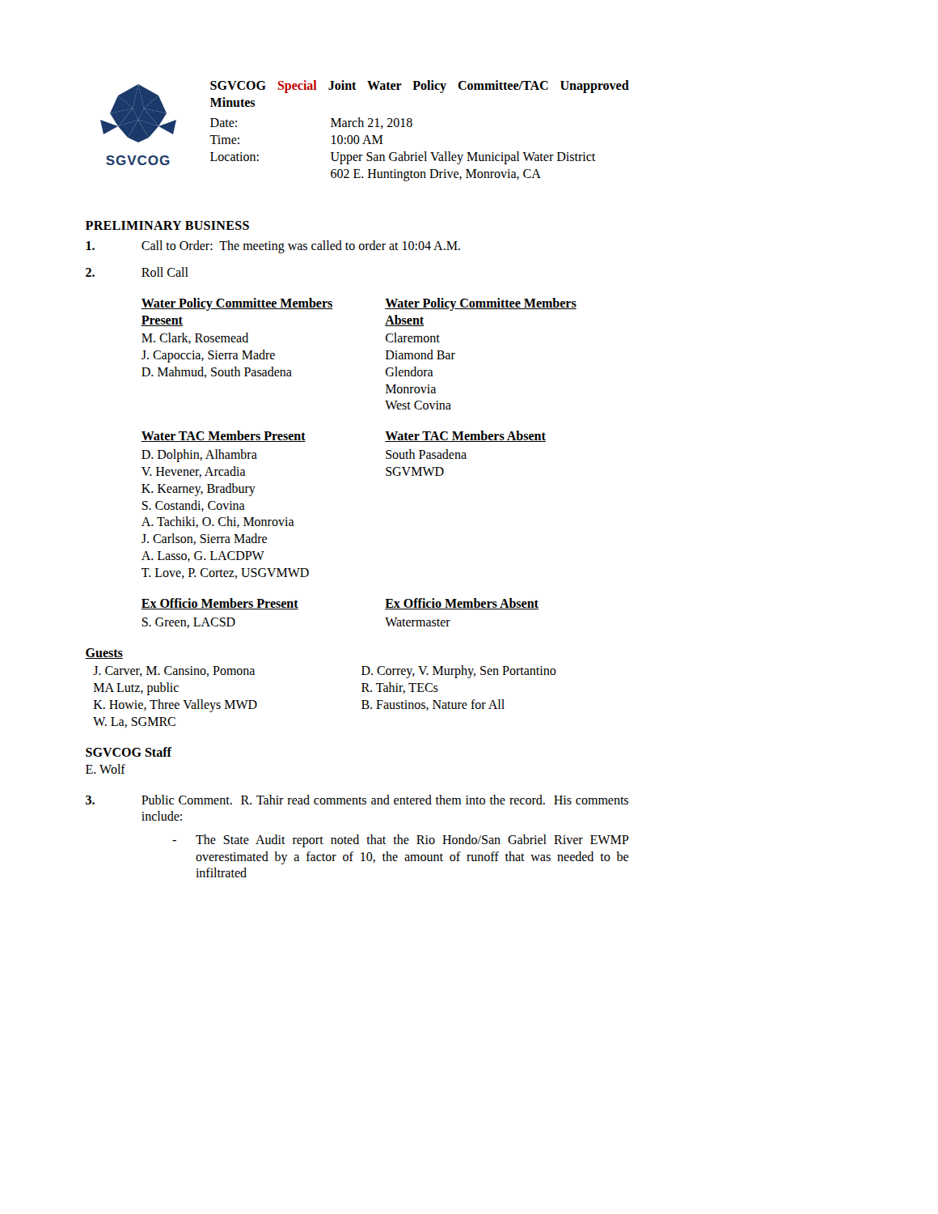SGVCOG
SGVCOG Special Joint Water Policy Committee/TAC Unapproved Minutes
| Date: | March 21, 2018 |
| Time: | 10:00 AM |
| Location: | Upper San Gabriel Valley Municipal Water District 602 E. Huntington Drive, Monrovia, CA |
PRELIMINARY BUSINESS
1.
Call to Order: The meeting was called to order at 10:04 A.M.
2.
Roll Call
| Water Policy Committee Members Present | Water Policy Committee Members Absent |
| M. Clark, Rosemead J. Capoccia, Sierra Madre D. Mahmud, South Pasadena | Claremont Diamond Bar Glendora Monrovia West Covina |
| Water TAC Members Present | Water TAC Members Absent |
| D. Dolphin, Alhambra V. Hevener, Arcadia K. Kearney, Bradbury S. Costandi, Covina A. Tachiki, O. Chi, Monrovia J. Carlson, Sierra Madre A. Lasso, G. LACDPW T. Love, P. Cortez, USGVMWD | South Pasadena SGVMWD |
| Ex Officio Members Present | Ex Officio Members Absent |
| S. Green, LACSD | Watermaster |
Guests
| J. Carver, M. Cansino, Pomona MA Lutz, public K. Howie, Three Valleys MWD W. La, SGMRC | D. Correy, V. Murphy, Sen Portantino R. Tahir, TECs B. Faustinos, Nature for All |
SGVCOG Staff
E. Wolf
3.
Public Comment. R. Tahir read comments and entered them into the record. His comments include:
The State Audit report noted that the Rio Hondo/San Gabriel River EWMP overestimated by a factor of 10, the amount of runoff that was needed to be infiltrated